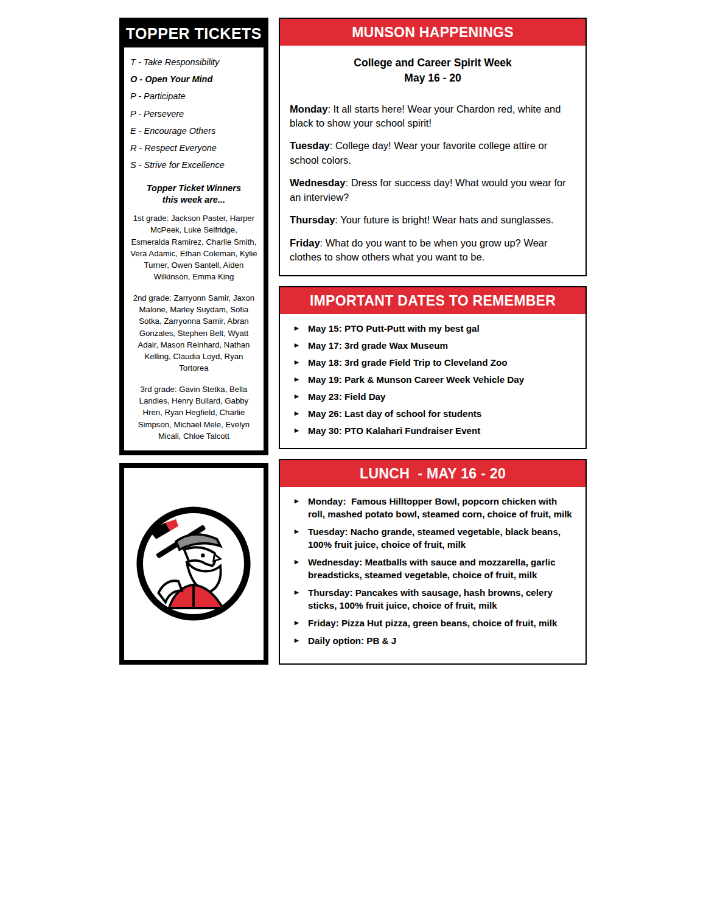TOPPER TICKETS
T - Take Responsibility
O - Open Your Mind
P - Participate
P - Persevere
E - Encourage Others
R - Respect Everyone
S - Strive for Excellence
Topper Ticket Winners
this week are...
1st grade: Jackson Paster, Harper McPeek, Luke Selfridge, Esmeralda Ramirez, Charlie Smith, Vera Adamic, Ethan Coleman, Kylie Turner, Owen Santell, Aiden Wilkinson, Emma King
2nd grade: Zarryonn Samir, Jaxon Malone, Marley Suydam, Sofia Sotka, Zarryonna Samir, Abran Gonzales, Stephen Belt, Wyatt Adair, Mason Reinhard, Nathan Kelling, Claudia Loyd, Ryan Tortorea
3rd grade: Gavin Stetka, Bella Landies, Henry Bullard, Gabby Hren, Ryan Hegfield, Charlie Simpson, Michael Mele, Evelyn Micali, Chloe Talcott
MUNSON HAPPENINGS
College and Career Spirit Week
May 16 - 20
Monday: It all starts here! Wear your Chardon red, white and black to show your school spirit!
Tuesday: College day! Wear your favorite college attire or school colors.
Wednesday: Dress for success day! What would you wear for an interview?
Thursday: Your future is bright! Wear hats and sunglasses.
Friday: What do you want to be when you grow up? Wear clothes to show others what you want to be.
IMPORTANT DATES TO REMEMBER
May 15: PTO Putt-Putt with my best gal
May 17: 3rd grade Wax Museum
May 18: 3rd grade Field Trip to Cleveland Zoo
May 19: Park & Munson Career Week Vehicle Day
May 23: Field Day
May 26: Last day of school for students
May 30: PTO Kalahari Fundraiser Event
LUNCH - MAY 16 - 20
Monday: Famous Hilltopper Bowl, popcorn chicken with roll, mashed potato bowl, steamed corn, choice of fruit, milk
Tuesday: Nacho grande, steamed vegetable, black beans, 100% fruit juice, choice of fruit, milk
Wednesday: Meatballs with sauce and mozzarella, garlic breadsticks, steamed vegetable, choice of fruit, milk
Thursday: Pancakes with sausage, hash browns, celery sticks, 100% fruit juice, choice of fruit, milk
Friday: Pizza Hut pizza, green beans, choice of fruit, milk
Daily option: PB & J